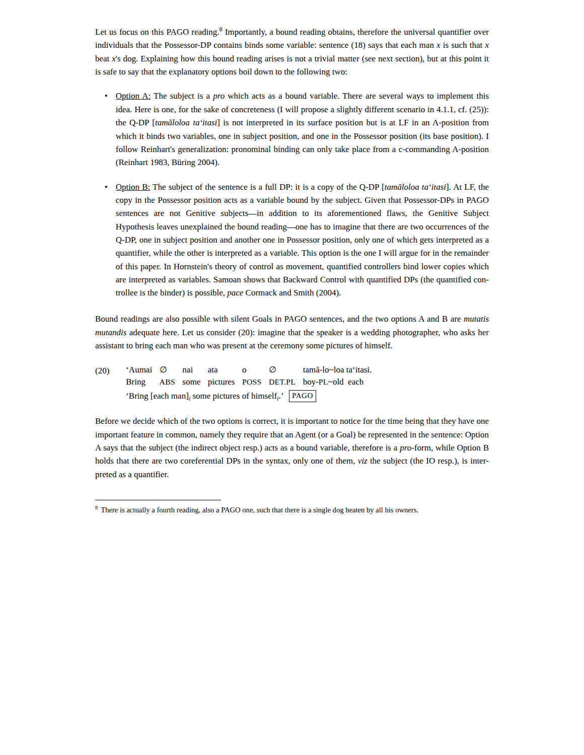Let us focus on this PAGO reading.8 Importantly, a bound reading obtains, therefore the universal quantifier over individuals that the Possessor-DP contains binds some variable: sentence (18) says that each man x is such that x beat x's dog. Explaining how this bound reading arises is not a trivial matter (see next section), but at this point it is safe to say that the explanatory options boil down to the following two:
Option A: The subject is a pro which acts as a bound variable. There are several ways to implement this idea. Here is one, for the sake of concreteness (I will propose a slightly different scenario in 4.1.1, cf. (25)): the Q-DP [tamāloloa ta‘itasi] is not interpreted in its surface position but is at LF in an A-position from which it binds two variables, one in subject position, and one in the Possessor position (its base position). I follow Reinhart's generalization: pronominal binding can only take place from a c-commanding A-position (Reinhart 1983, Büring 2004).
Option B: The subject of the sentence is a full DP: it is a copy of the Q-DP [tamāloloa ta‘itasi]. At LF, the copy in the Possessor position acts as a variable bound by the subject. Given that Possessor-DPs in PAGO sentences are not Genitive subjects—in addition to its aforementioned flaws, the Genitive Subject Hypothesis leaves unexplained the bound reading—one has to imagine that there are two occurrences of the Q-DP, one in subject position and another one in Possessor position, only one of which gets interpreted as a quantifier, while the other is interpreted as a variable. This option is the one I will argue for in the remainder of this paper. In Hornstein's theory of control as movement, quantified controllers bind lower copies which are interpreted as variables. Samoan shows that Backward Control with quantified DPs (the quantified controllee is the binder) is possible, pace Cormack and Smith (2004).
Bound readings are also possible with silent Goals in PAGO sentences, and the two options A and B are mutatis mutandis adequate here. Let us consider (20): imagine that the speaker is a wedding photographer, who asks her assistant to bring each man who was present at the ceremony some pictures of himself.
(20)
| ‘Aumai | ∅ | nai | ata | o | ∅ | tamā-lo~loa ta‘itasi. |
| Bring | ABS | some | pictures | POSS | DET.PL | boy- PL ~old each |
‘Bring [each man]i some pictures of himselfi.’ PAGO
Before we decide which of the two options is correct, it is important to notice for the time being that they have one important feature in common, namely they require that an Agent (or a Goal) be represented in the sentence: Option A says that the subject (the indirect object resp.) acts as a bound variable, therefore is a pro-form, while Option B holds that there are two coreferential DPs in the syntax, only one of them, viz the subject (the IO resp.), is interpreted as a quantifier.
8 There is actually a fourth reading, also a PAGO one, such that there is a single dog beaten by all his owners.